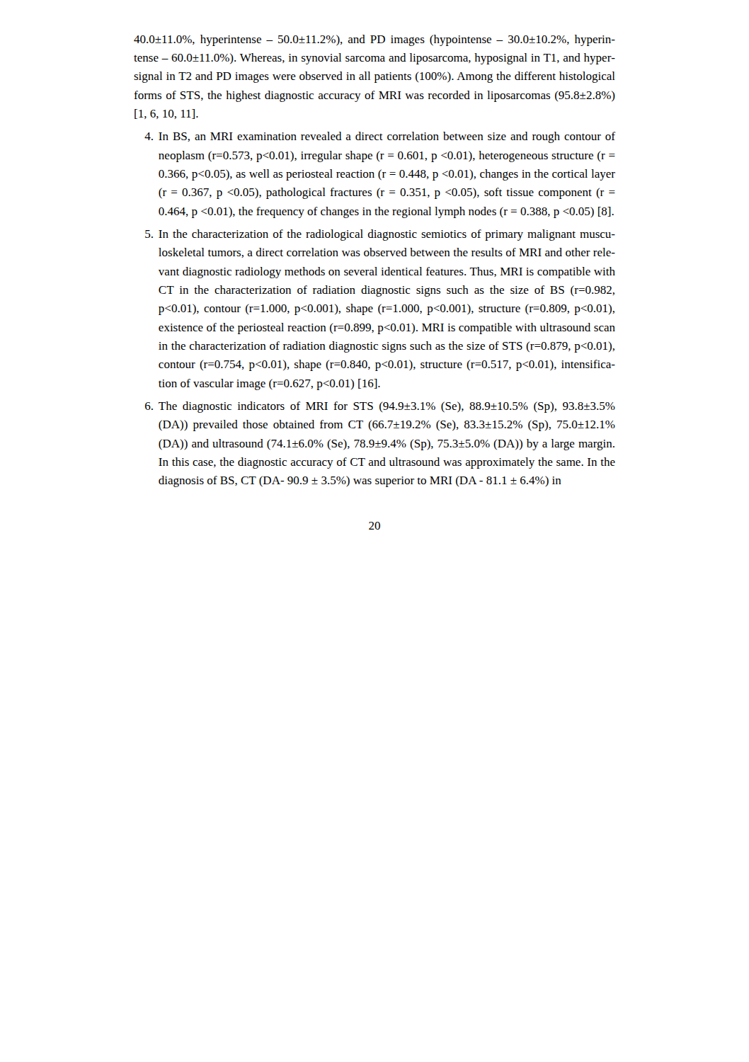40.0±11.0%, hyperintense – 50.0±11.2%), and PD images (hypointense – 30.0±10.2%, hyperintense – 60.0±11.0%). Whereas, in synovial sarcoma and liposarcoma, hyposignal in T1, and hypersignal in T2 and PD images were observed in all patients (100%). Among the different histological forms of STS, the highest diagnostic accuracy of MRI was recorded in liposarcomas (95.8±2.8%) [1, 6, 10, 11].
In BS, an MRI examination revealed a direct correlation between size and rough contour of neoplasm (r=0.573, p<0.01), irregular shape (r = 0.601, p <0.01), heterogeneous structure (r = 0.366, p<0.05), as well as periosteal reaction (r = 0.448, p <0.01), changes in the cortical layer (r = 0.367, p <0.05), pathological fractures (r = 0.351, p <0.05), soft tissue component (r = 0.464, p <0.01), the frequency of changes in the regional lymph nodes (r = 0.388, p <0.05) [8].
In the characterization of the radiological diagnostic semiotics of primary malignant musculoskeletal tumors, a direct correlation was observed between the results of MRI and other relevant diagnostic radiology methods on several identical features. Thus, MRI is compatible with CT in the characterization of radiation diagnostic signs such as the size of BS (r=0.982, p<0.01), contour (r=1.000, p<0.001), shape (r=1.000, p<0.001), structure (r=0.809, p<0.01), existence of the periosteal reaction (r=0.899, p<0.01). MRI is compatible with ultrasound scan in the characterization of radiation diagnostic signs such as the size of STS (r=0.879, p<0.01), contour (r=0.754, p<0.01), shape (r=0.840, p<0.01), structure (r=0.517, p<0.01), intensification of vascular image (r=0.627, p<0.01) [16].
The diagnostic indicators of MRI for STS (94.9±3.1% (Se), 88.9±10.5% (Sp), 93.8±3.5% (DA)) prevailed those obtained from CT (66.7±19.2% (Se), 83.3±15.2% (Sp), 75.0±12.1% (DA)) and ultrasound (74.1±6.0% (Se), 78.9±9.4% (Sp), 75.3±5.0% (DA)) by a large margin. In this case, the diagnostic accuracy of CT and ultrasound was approximately the same. In the diagnosis of BS, CT (DA- 90.9 ± 3.5%) was superior to MRI (DA - 81.1 ± 6.4%) in
20